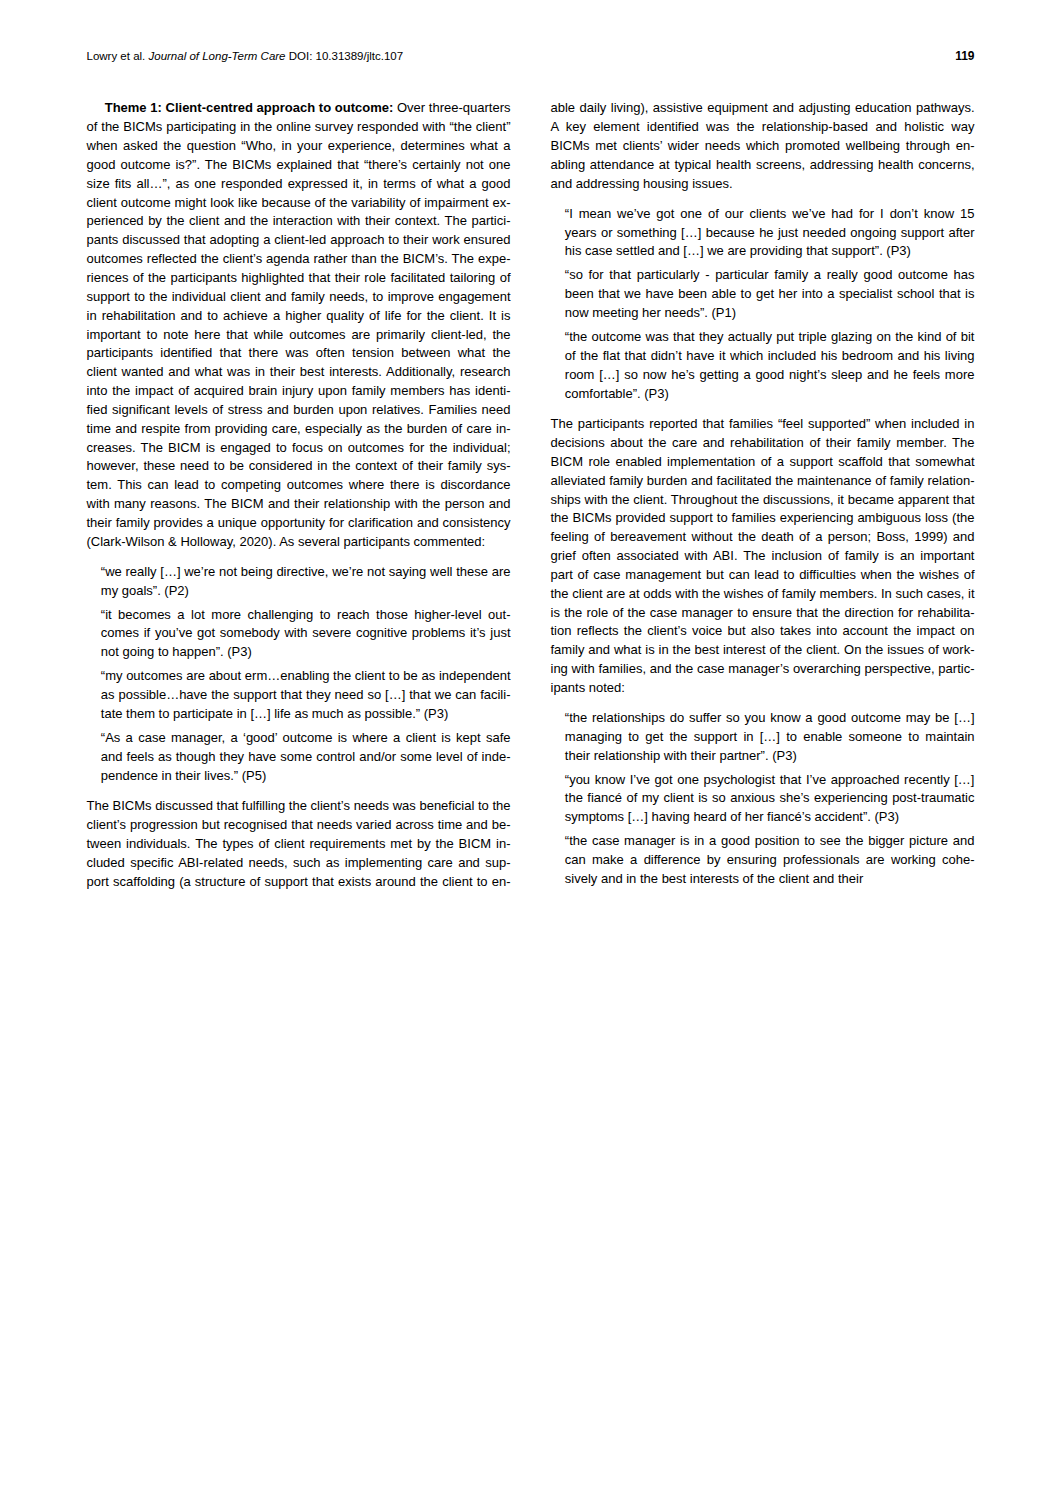Lowry et al. Journal of Long-Term Care DOI: 10.31389/jltc.107
119
Theme 1: Client-centred approach to outcome: Over three-quarters of the BICMs participating in the online survey responded with “the client” when asked the question “Who, in your experience, determines what a good outcome is?”. The BICMs explained that “there’s certainly not one size fits all…”, as one responded expressed it, in terms of what a good client outcome might look like because of the variability of impairment experienced by the client and the interaction with their context. The participants discussed that adopting a client-led approach to their work ensured outcomes reflected the client’s agenda rather than the BICM’s. The experiences of the participants highlighted that their role facilitated tailoring of support to the individual client and family needs, to improve engagement in rehabilitation and to achieve a higher quality of life for the client. It is important to note here that while outcomes are primarily client-led, the participants identified that there was often tension between what the client wanted and what was in their best interests. Additionally, research into the impact of acquired brain injury upon family members has identified significant levels of stress and burden upon relatives. Families need time and respite from providing care, especially as the burden of care increases. The BICM is engaged to focus on outcomes for the individual; however, these need to be considered in the context of their family system. This can lead to competing outcomes where there is discordance with many reasons. The BICM and their relationship with the person and their family provides a unique opportunity for clarification and consistency (Clark-Wilson & Holloway, 2020). As several participants commented:
“we really […] we’re not being directive, we’re not saying well these are my goals”. (P2)
“it becomes a lot more challenging to reach those higher-level outcomes if you’ve got somebody with severe cognitive problems it’s just not going to happen”. (P3)
“my outcomes are about erm…enabling the client to be as independent as possible…have the support that they need so […] that we can facilitate them to participate in […] life as much as possible.” (P3)
“As a case manager, a ‘good’ outcome is where a client is kept safe and feels as though they have some control and/or some level of independence in their lives.” (P5)
The BICMs discussed that fulfilling the client’s needs was beneficial to the client’s progression but recognised that needs varied across time and between individuals. The types of client requirements met by the BICM included specific ABI-related needs, such as implementing care and support scaffolding (a structure of support that exists around the client to enable daily living), assistive equipment and adjusting education pathways. A key element identified was the relationship-based and holistic way BICMs met clients’ wider needs which promoted wellbeing through enabling attendance at typical health screens, addressing health concerns, and addressing housing issues.
“I mean we’ve got one of our clients we’ve had for I don’t know 15 years or something […] because he just needed ongoing support after his case settled and […] we are providing that support”. (P3)
“so for that particularly - particular family a really good outcome has been that we have been able to get her into a specialist school that is now meeting her needs”. (P1)
“the outcome was that they actually put triple glazing on the kind of bit of the flat that didn’t have it which included his bedroom and his living room […] so now he’s getting a good night’s sleep and he feels more comfortable”. (P3)
The participants reported that families “feel supported” when included in decisions about the care and rehabilitation of their family member. The BICM role enabled implementation of a support scaffold that somewhat alleviated family burden and facilitated the maintenance of family relationships with the client. Throughout the discussions, it became apparent that the BICMs provided support to families experiencing ambiguous loss (the feeling of bereavement without the death of a person; Boss, 1999) and grief often associated with ABI. The inclusion of family is an important part of case management but can lead to difficulties when the wishes of the client are at odds with the wishes of family members. In such cases, it is the role of the case manager to ensure that the direction for rehabilitation reflects the client’s voice but also takes into account the impact on family and what is in the best interest of the client. On the issues of working with families, and the case manager’s overarching perspective, participants noted:
“the relationships do suffer so you know a good outcome may be […] managing to get the support in […] to enable someone to maintain their relationship with their partner”. (P3)
“you know I’ve got one psychologist that I’ve approached recently […] the fiancé of my client is so anxious she’s experiencing post-traumatic symptoms […] having heard of her fiancé’s accident”. (P3)
“the case manager is in a good position to see the bigger picture and can make a difference by ensuring professionals are working cohesively and in the best interests of the client and their